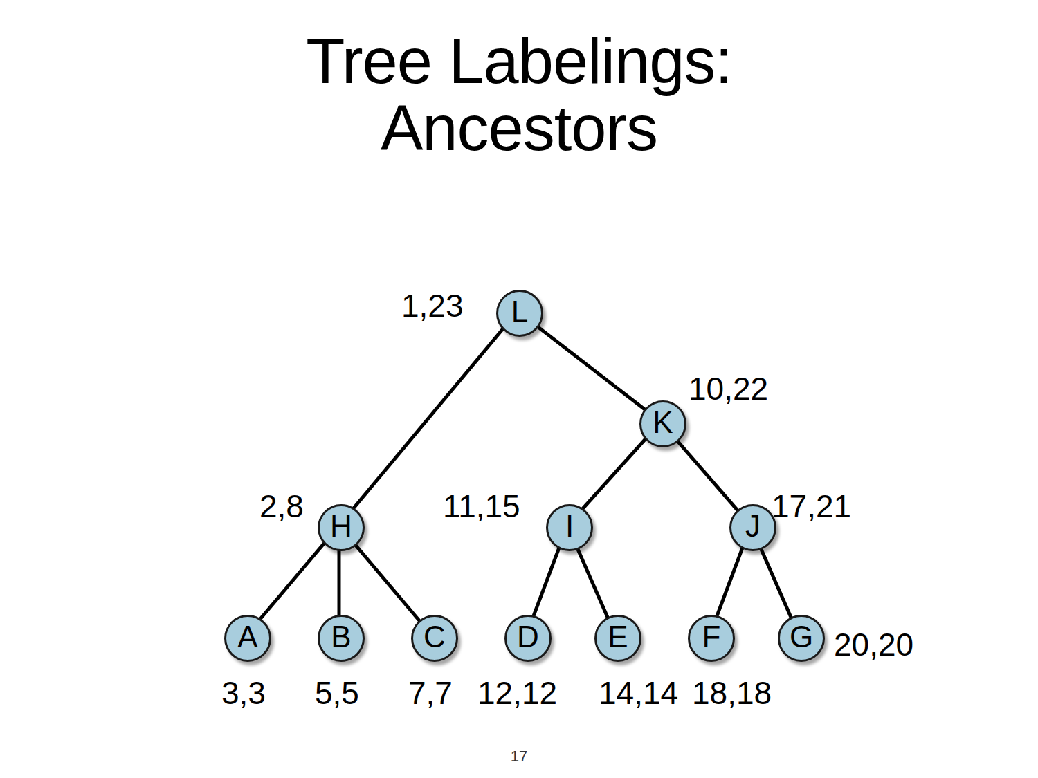Tree Labelings:
Ancestors
L
K
H
I
J
A
B
C
D
E
F
G
1,23
10,22
2,8
11,15
17,21
20,20
3,3
5,5
7,7
12,12
14,14
18,18
17